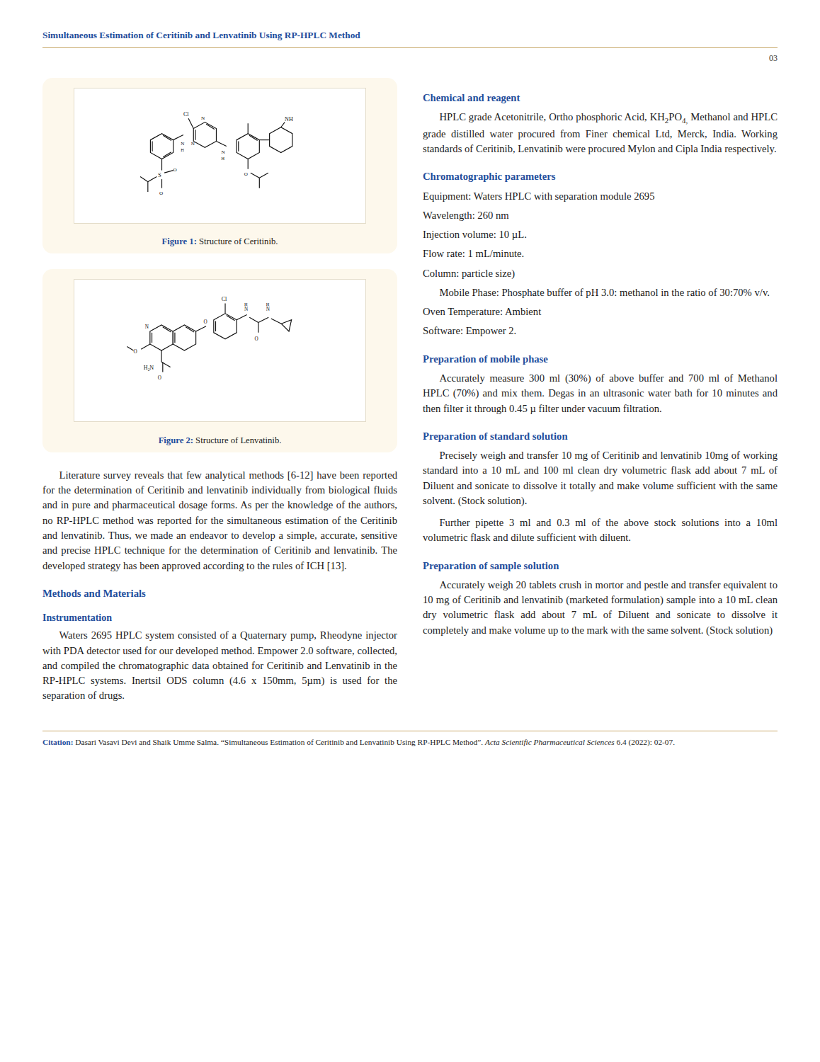Simultaneous Estimation of Ceritinib and Lenvatinib Using RP-HPLC Method
03
S O O N H N N Cl N H O NH
Figure 1: Structure of Ceritinib.
N O O H2N O Cl N H O N H
Figure 2: Structure of Lenvatinib.
Literature survey reveals that few analytical methods [6-12] have been reported for the determination of Ceritinib and lenvatinib individually from biological fluids and in pure and pharmaceutical dosage forms. As per the knowledge of the authors, no RP-HPLC method was reported for the simultaneous estimation of the Ceritinib and lenvatinib. Thus, we made an endeavor to develop a simple, accurate, sensitive and precise HPLC technique for the determination of Ceritinib and lenvatinib. The developed strategy has been approved according to the rules of ICH [13].
Methods and Materials
Instrumentation
Waters 2695 HPLC system consisted of a Quaternary pump, Rheodyne injector with PDA detector used for our developed method. Empower 2.0 software, collected, and compiled the chromatographic data obtained for Ceritinib and Lenvatinib in the RP-HPLC systems. Inertsil ODS column (4.6 x 150mm, 5µm) is used for the separation of drugs.
Chemical and reagent
HPLC grade Acetonitrile, Ortho phosphoric Acid, KH2PO4, Methanol and HPLC grade distilled water procured from Finer chemical Ltd, Merck, India. Working standards of Ceritinib, Lenvatinib were procured Mylon and Cipla India respectively.
Chromatographic parameters
Equipment: Waters HPLC with separation module 2695
Wavelength: 260 nm
Injection volume: 10 µL.
Flow rate: 1 mL/minute.
Column: particle size)
Mobile Phase: Phosphate buffer of pH 3.0: methanol in the ratio of 30:70% v/v.
Oven Temperature: Ambient
Software: Empower 2.
Preparation of mobile phase
Accurately measure 300 ml (30%) of above buffer and 700 ml of Methanol HPLC (70%) and mix them. Degas in an ultrasonic water bath for 10 minutes and then filter it through 0.45 µ filter under vacuum filtration.
Preparation of standard solution
Precisely weigh and transfer 10 mg of Ceritinib and lenvatinib 10mg of working standard into a 10 mL and 100 ml clean dry volumetric flask add about 7 mL of Diluent and sonicate to dissolve it totally and make volume sufficient with the same solvent. (Stock solution).
Further pipette 3 ml and 0.3 ml of the above stock solutions into a 10ml volumetric flask and dilute sufficient with diluent.
Preparation of sample solution
Accurately weigh 20 tablets crush in mortor and pestle and transfer equivalent to 10 mg of Ceritinib and lenvatinib (marketed formulation) sample into a 10 mL clean dry volumetric flask add about 7 mL of Diluent and sonicate to dissolve it completely and make volume up to the mark with the same solvent. (Stock solution)
Citation: Dasari Vasavi Devi and Shaik Umme Salma. “Simultaneous Estimation of Ceritinib and Lenvatinib Using RP-HPLC Method”. Acta Scientific Pharmaceutical Sciences 6.4 (2022): 02-07.